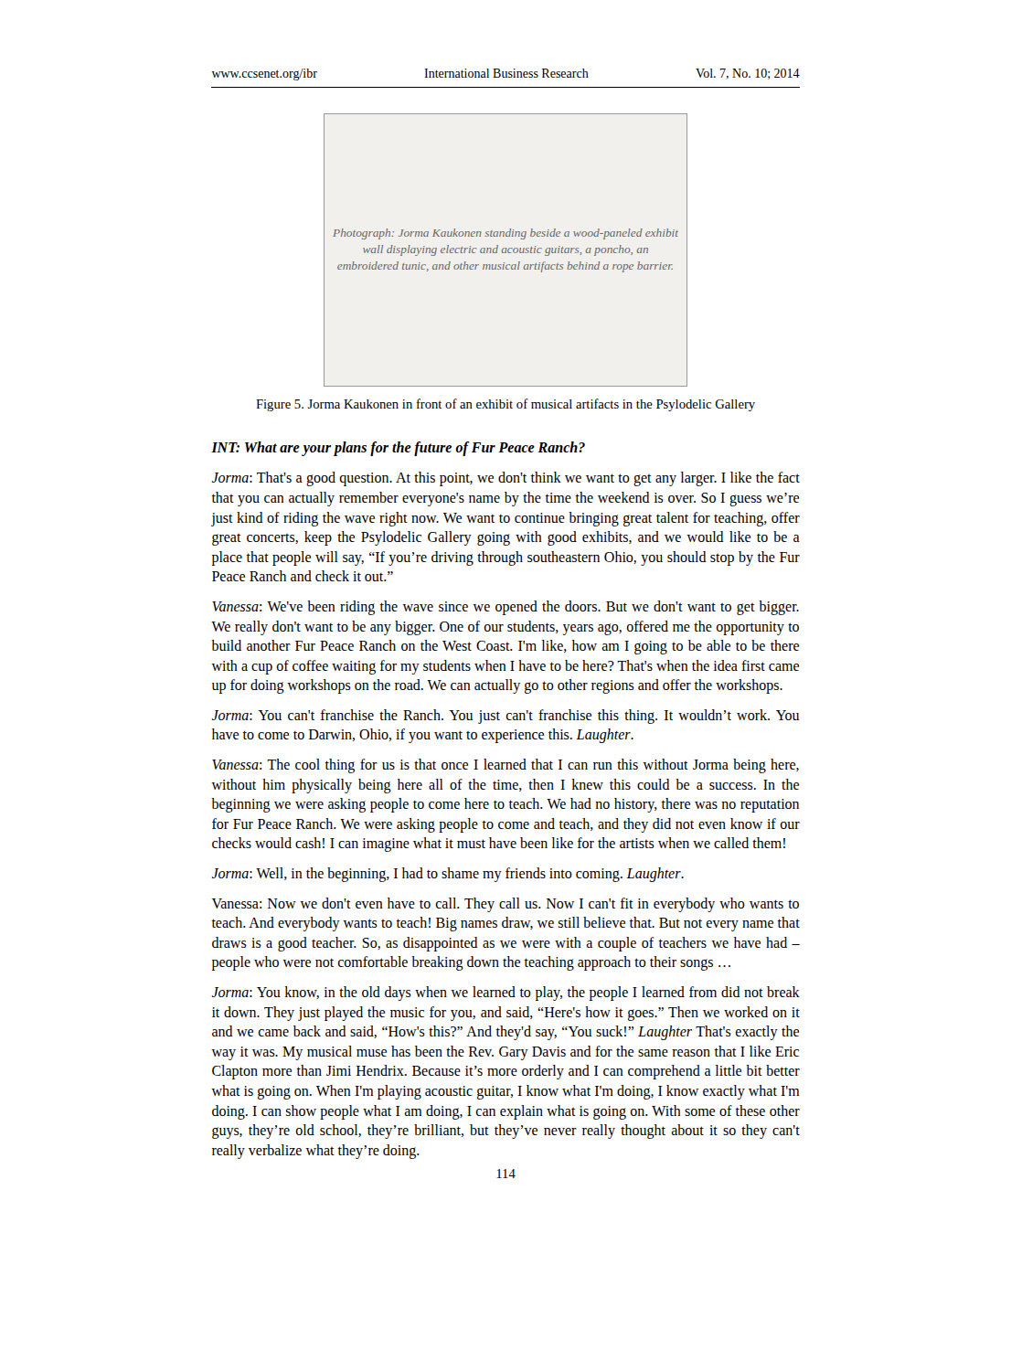www.ccsenet.org/ibr
International Business Research
Vol. 7, No. 10; 2014
Photograph: Jorma Kaukonen standing beside a wood-paneled exhibit wall displaying electric and acoustic guitars, a poncho, an embroidered tunic, and other musical artifacts behind a rope barrier.
Figure 5. Jorma Kaukonen in front of an exhibit of musical artifacts in the Psylodelic Gallery
INT: What are your plans for the future of Fur Peace Ranch?
Jorma: That's a good question. At this point, we don't think we want to get any larger. I like the fact that you can actually remember everyone's name by the time the weekend is over. So I guess we’re just kind of riding the wave right now. We want to continue bringing great talent for teaching, offer great concerts, keep the Psylodelic Gallery going with good exhibits, and we would like to be a place that people will say, “If you’re driving through southeastern Ohio, you should stop by the Fur Peace Ranch and check it out.”
Vanessa: We've been riding the wave since we opened the doors. But we don't want to get bigger. We really don't want to be any bigger. One of our students, years ago, offered me the opportunity to build another Fur Peace Ranch on the West Coast. I'm like, how am I going to be able to be there with a cup of coffee waiting for my students when I have to be here? That's when the idea first came up for doing workshops on the road. We can actually go to other regions and offer the workshops.
Jorma: You can't franchise the Ranch. You just can't franchise this thing. It wouldn’t work. You have to come to Darwin, Ohio, if you want to experience this. Laughter.
Vanessa: The cool thing for us is that once I learned that I can run this without Jorma being here, without him physically being here all of the time, then I knew this could be a success. In the beginning we were asking people to come here to teach. We had no history, there was no reputation for Fur Peace Ranch. We were asking people to come and teach, and they did not even know if our checks would cash! I can imagine what it must have been like for the artists when we called them!
Jorma: Well, in the beginning, I had to shame my friends into coming. Laughter.
Vanessa: Now we don't even have to call. They call us. Now I can't fit in everybody who wants to teach. And everybody wants to teach! Big names draw, we still believe that. But not every name that draws is a good teacher. So, as disappointed as we were with a couple of teachers we have had – people who were not comfortable breaking down the teaching approach to their songs …
Jorma: You know, in the old days when we learned to play, the people I learned from did not break it down. They just played the music for you, and said, “Here's how it goes.” Then we worked on it and we came back and said, “How's this?” And they'd say, “You suck!” Laughter That's exactly the way it was. My musical muse has been the Rev. Gary Davis and for the same reason that I like Eric Clapton more than Jimi Hendrix. Because it’s more orderly and I can comprehend a little bit better what is going on. When I'm playing acoustic guitar, I know what I'm doing, I know exactly what I'm doing. I can show people what I am doing, I can explain what is going on. With some of these other guys, they’re old school, they’re brilliant, but they’ve never really thought about it so they can't really verbalize what they’re doing.
114